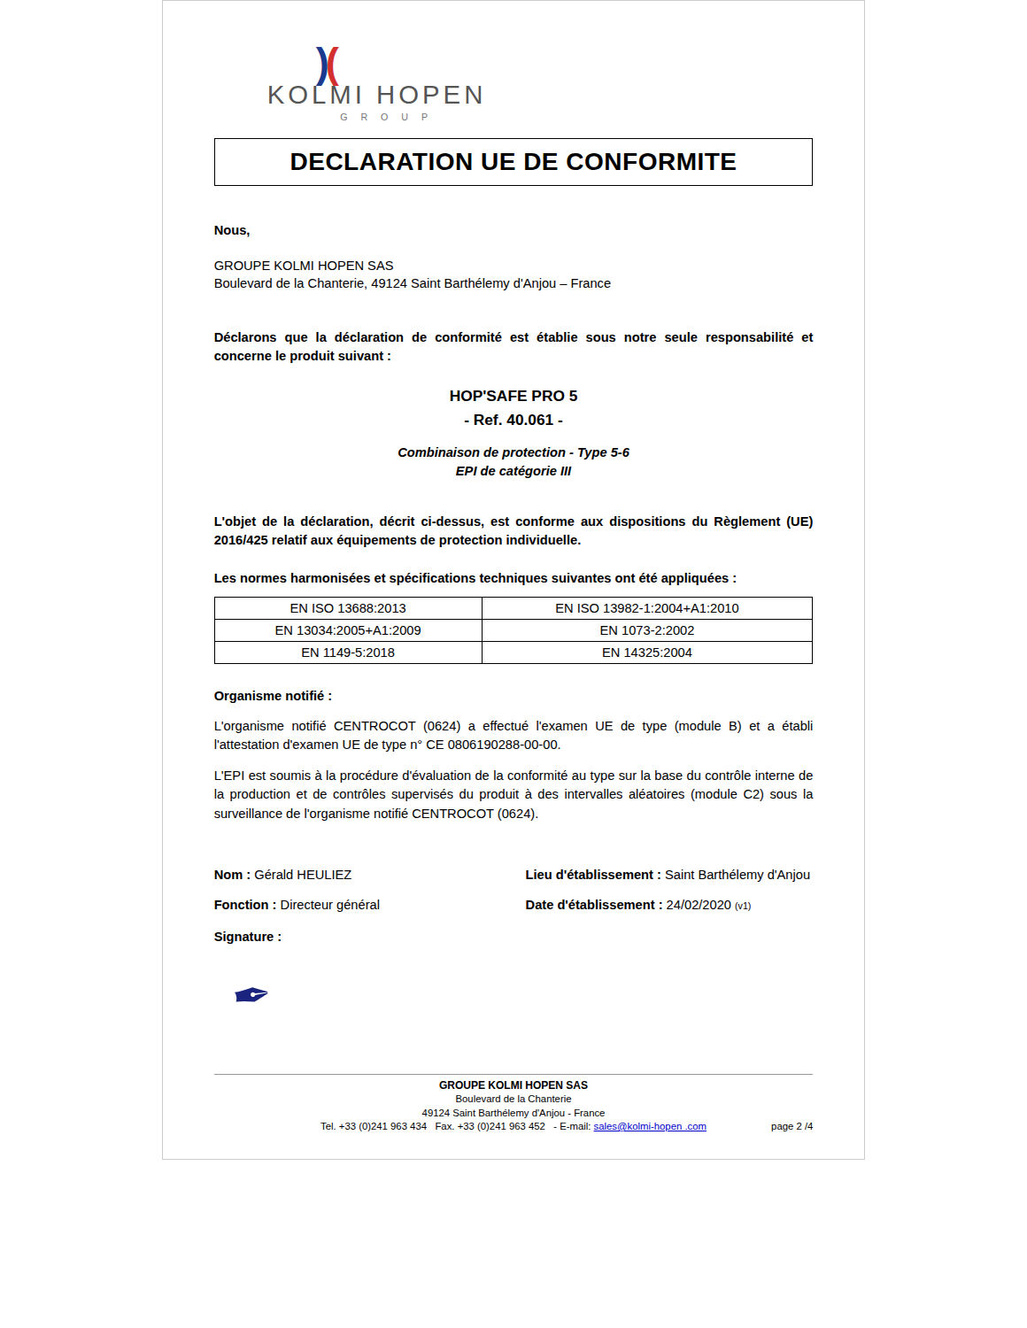)(
KOLMI HOPEN
G R O U P
DECLARATION UE DE CONFORMITE
Nous,
GROUPE KOLMI HOPEN SAS
Boulevard de la Chanterie, 49124 Saint Barthélemy d'Anjou – France
Déclarons que la déclaration de conformité est établie sous notre seule responsabilité et concerne le produit suivant :
HOP'SAFE PRO 5
- Ref. 40.061 -
Combinaison de protection - Type 5-6
EPI de catégorie III
L'objet de la déclaration, décrit ci-dessus, est conforme aux dispositions du Règlement (UE) 2016/425 relatif aux équipements de protection individuelle.
Les normes harmonisées et spécifications techniques suivantes ont été appliquées :
| EN ISO 13688:2013 | EN ISO 13982-1:2004+A1:2010 |
| EN 13034:2005+A1:2009 | EN 1073-2:2002 |
| EN 1149-5:2018 | EN 14325:2004 |
Organisme notifié :
L'organisme notifié CENTROCOT (0624) a effectué l'examen UE de type (module B) et a établi l'attestation d'examen UE de type n° CE 0806190288-00-00.
L'EPI est soumis à la procédure d'évaluation de la conformité au type sur la base du contrôle interne de la production et de contrôles supervisés du produit à des intervalles aléatoires (module C2) sous la surveillance de l'organisme notifié CENTROCOT (0624).
Nom : Gérald HEULIEZ
Lieu d'établissement : Saint Barthélemy d'Anjou
Fonction : Directeur général
Date d'établissement : 24/02/2020 (v1)
Signature :
✒
GROUPE KOLMI HOPEN SAS
Boulevard de la Chanterie
49124 Saint Barthélemy d'Anjou - France
Tel. +33 (0)241 963 434 Fax. +33 (0)241 963 452 - E-mail: sales@kolmi-hopen .com page 2 /4